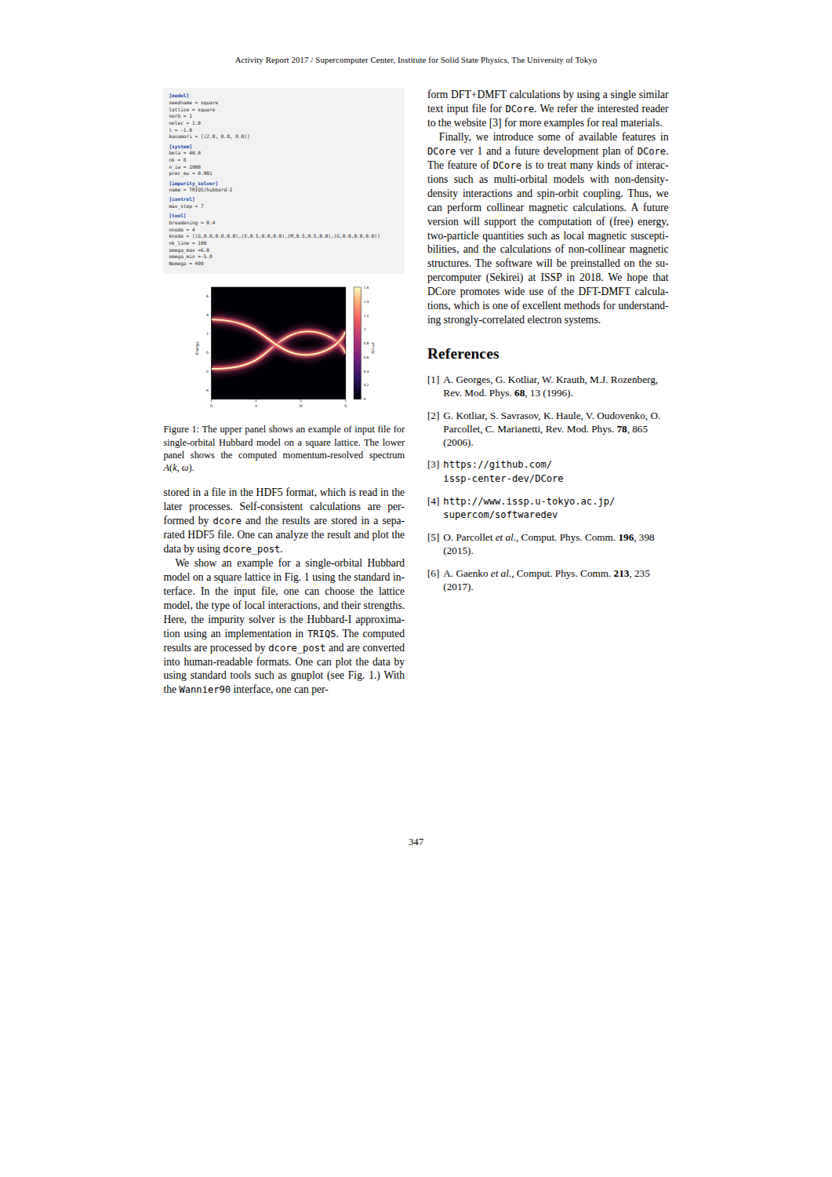Activity Report 2017 / Supercomputer Center, Institute for Solid State Physics, The University of Tokyo
[model]
seedname = square
lattice = square
norb = 1
nelec = 1.0
t = -1.0
kanamori = [(2.0, 0.0, 0.0)]
[system]
beta = 40.0
nk = 8
n_iw = 1000
prec_mu = 0.001
[impurity_solver]
name = TRIQS/hubbard-I
[control]
max_step = 7
[tool]
broadening = 0.4
nnode = 4
knode = [(G,0.0,0.0,0.0),(X,0.5,0.0,0.0),(M,0.5,0.5,0.0),(G,0.0,0.0,0.0)]
nk_line = 100
omega_max =6.0
omega_min =-5.0
Nomega = 400
6 4 2 0 -2 -4 Energy G X M G 1.6 1.4 1.2 1 0.8 0.6 0.4 0.2 0 A(k,ω)
Figure 1: The upper panel shows an example of input file for single-orbital Hubbard model on a square lattice. The lower panel shows the computed momentum-resolved spectrum A(k, ω).
stored in a file in the HDF5 format, which is read in the later processes. Self-consistent calculations are performed by dcore and the results are stored in a separated HDF5 file. One can analyze the result and plot the data by using dcore_post.
We show an example for a single-orbital Hubbard model on a square lattice in Fig. 1 using the standard interface. In the input file, one can choose the lattice model, the type of local interactions, and their strengths. Here, the impurity solver is the Hubbard-I approximation using an implementation in TRIQS. The computed results are processed by dcore_post and are converted into human-readable formats. One can plot the data by using standard tools such as gnuplot (see Fig. 1.) With the Wannier90 interface, one can per-
form DFT+DMFT calculations by using a single similar text input file for DCore. We refer the interested reader to the website [3] for more examples for real materials.
Finally, we introduce some of available features in DCore ver 1 and a future development plan of DCore. The feature of DCore is to treat many kinds of interactions such as multi-orbital models with non-density-density interactions and spin-orbit coupling. Thus, we can perform collinear magnetic calculations. A future version will support the computation of (free) energy, two-particle quantities such as local magnetic susceptibilities, and the calculations of non-collinear magnetic structures. The software will be preinstalled on the supercomputer (Sekirei) at ISSP in 2018. We hope that DCore promotes wide use of the DFT-DMFT calculations, which is one of excellent methods for understanding strongly-correlated electron systems.
References
[1] A. Georges, G. Kotliar, W. Krauth, M.J. Rozenberg, Rev. Mod. Phys. 68, 13 (1996).
[2] G. Kotliar, S. Savrasov, K. Haule, V. Oudovenko, O. Parcollet, C. Marianetti, Rev. Mod. Phys. 78, 865 (2006).
[3] https://github.com/
issp-center-dev/DCore
[4] http://www.issp.u-tokyo.ac.jp/
supercom/softwaredev
[5] O. Parcollet et al., Comput. Phys. Comm. 196, 398 (2015).
[6] A. Gaenko et al., Comput. Phys. Comm. 213, 235 (2017).
347